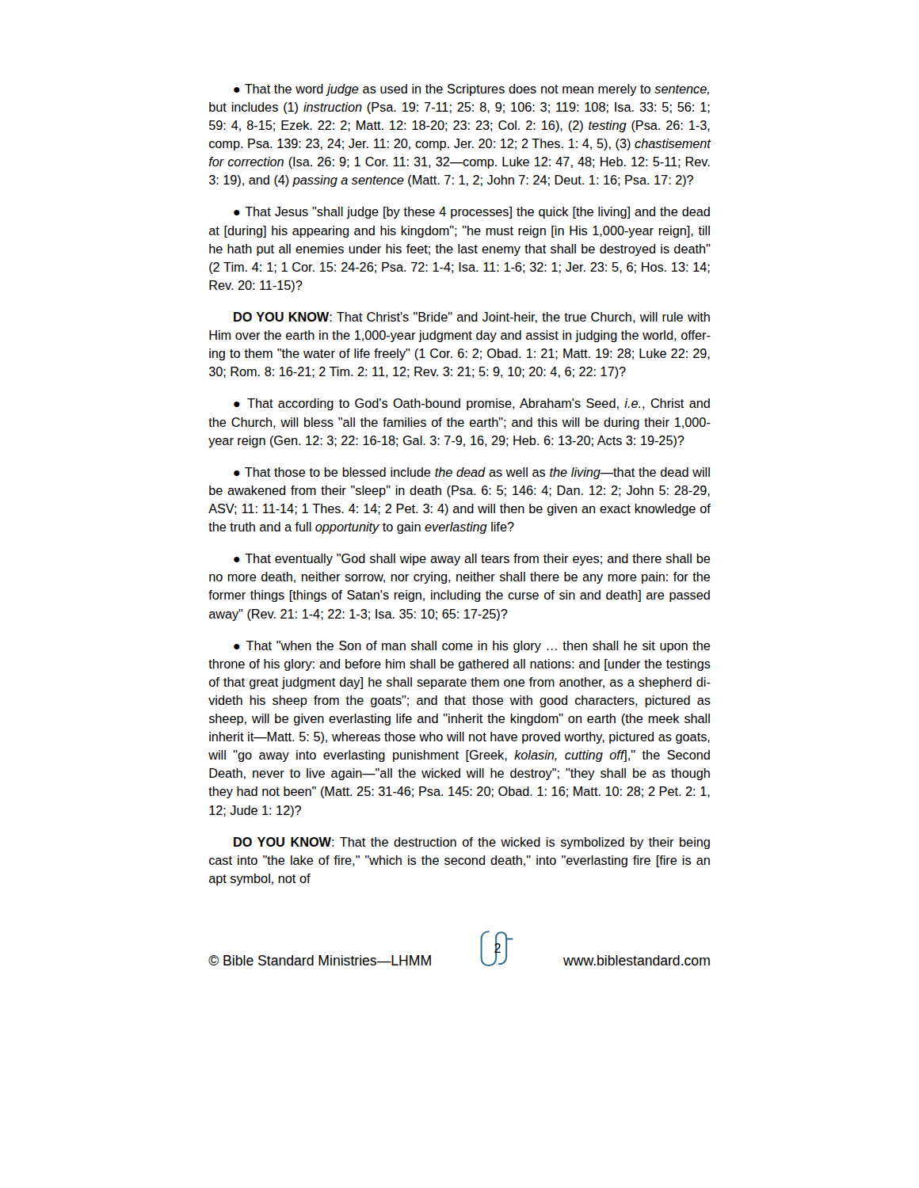That the word judge as used in the Scriptures does not mean merely to sentence, but includes (1) instruction (Psa. 19: 7-11; 25: 8, 9; 106: 3; 119: 108; Isa. 33: 5; 56: 1; 59: 4, 8-15; Ezek. 22: 2; Matt. 12: 18-20; 23: 23; Col. 2: 16), (2) testing (Psa. 26: 1-3, comp. Psa. 139: 23, 24; Jer. 11: 20, comp. Jer. 20: 12; 2 Thes. 1: 4, 5), (3) chastisement for correction (Isa. 26: 9; 1 Cor. 11: 31, 32—comp. Luke 12: 47, 48; Heb. 12: 5-11; Rev. 3: 19), and (4) passing a sentence (Matt. 7: 1, 2; John 7: 24; Deut. 1: 16; Psa. 17: 2)?
That Jesus "shall judge [by these 4 processes] the quick [the living] and the dead at [during] his appearing and his kingdom"; "he must reign [in His 1,000-year reign], till he hath put all enemies under his feet; the last enemy that shall be destroyed is death" (2 Tim. 4: 1; 1 Cor. 15: 24-26; Psa. 72: 1-4; Isa. 11: 1-6; 32: 1; Jer. 23: 5, 6; Hos. 13: 14; Rev. 20: 11-15)?
DO YOU KNOW: That Christ's "Bride" and Joint-heir, the true Church, will rule with Him over the earth in the 1,000-year judgment day and assist in judging the world, offering to them "the water of life freely" (1 Cor. 6: 2; Obad. 1: 21; Matt. 19: 28; Luke 22: 29, 30; Rom. 8: 16-21; 2 Tim. 2: 11, 12; Rev. 3: 21; 5: 9, 10; 20: 4, 6; 22: 17)?
That according to God's Oath-bound promise, Abraham's Seed, i.e., Christ and the Church, will bless "all the families of the earth"; and this will be during their 1,000-year reign (Gen. 12: 3; 22: 16-18; Gal. 3: 7-9, 16, 29; Heb. 6: 13-20; Acts 3: 19-25)?
That those to be blessed include the dead as well as the living—that the dead will be awakened from their "sleep" in death (Psa. 6: 5; 146: 4; Dan. 12: 2; John 5: 28-29, ASV; 11: 11-14; 1 Thes. 4: 14; 2 Pet. 3: 4) and will then be given an exact knowledge of the truth and a full opportunity to gain everlasting life?
That eventually "God shall wipe away all tears from their eyes; and there shall be no more death, neither sorrow, nor crying, neither shall there be any more pain: for the former things [things of Satan's reign, including the curse of sin and death] are passed away" (Rev. 21: 1-4; 22: 1-3; Isa. 35: 10; 65: 17-25)?
That "when the Son of man shall come in his glory … then shall he sit upon the throne of his glory: and before him shall be gathered all nations: and [under the testings of that great judgment day] he shall separate them one from another, as a shepherd divideth his sheep from the goats"; and that those with good characters, pictured as sheep, will be given everlasting life and "inherit the kingdom" on earth (the meek shall inherit it—Matt. 5: 5), whereas those who will not have proved worthy, pictured as goats, will "go away into everlasting punishment [Greek, kolasin, cutting off]," the Second Death, never to live again—"all the wicked will he destroy"; "they shall be as though they had not been" (Matt. 25: 31-46; Psa. 145: 20; Obad. 1: 16; Matt. 10: 28; 2 Pet. 2: 1, 12; Jude 1: 12)?
DO YOU KNOW: That the destruction of the wicked is symbolized by their being cast into "the lake of fire," "which is the second death," into "everlasting fire [fire is an apt symbol, not of
© Bible Standard Ministries—LHMM
2
www.biblestandard.com